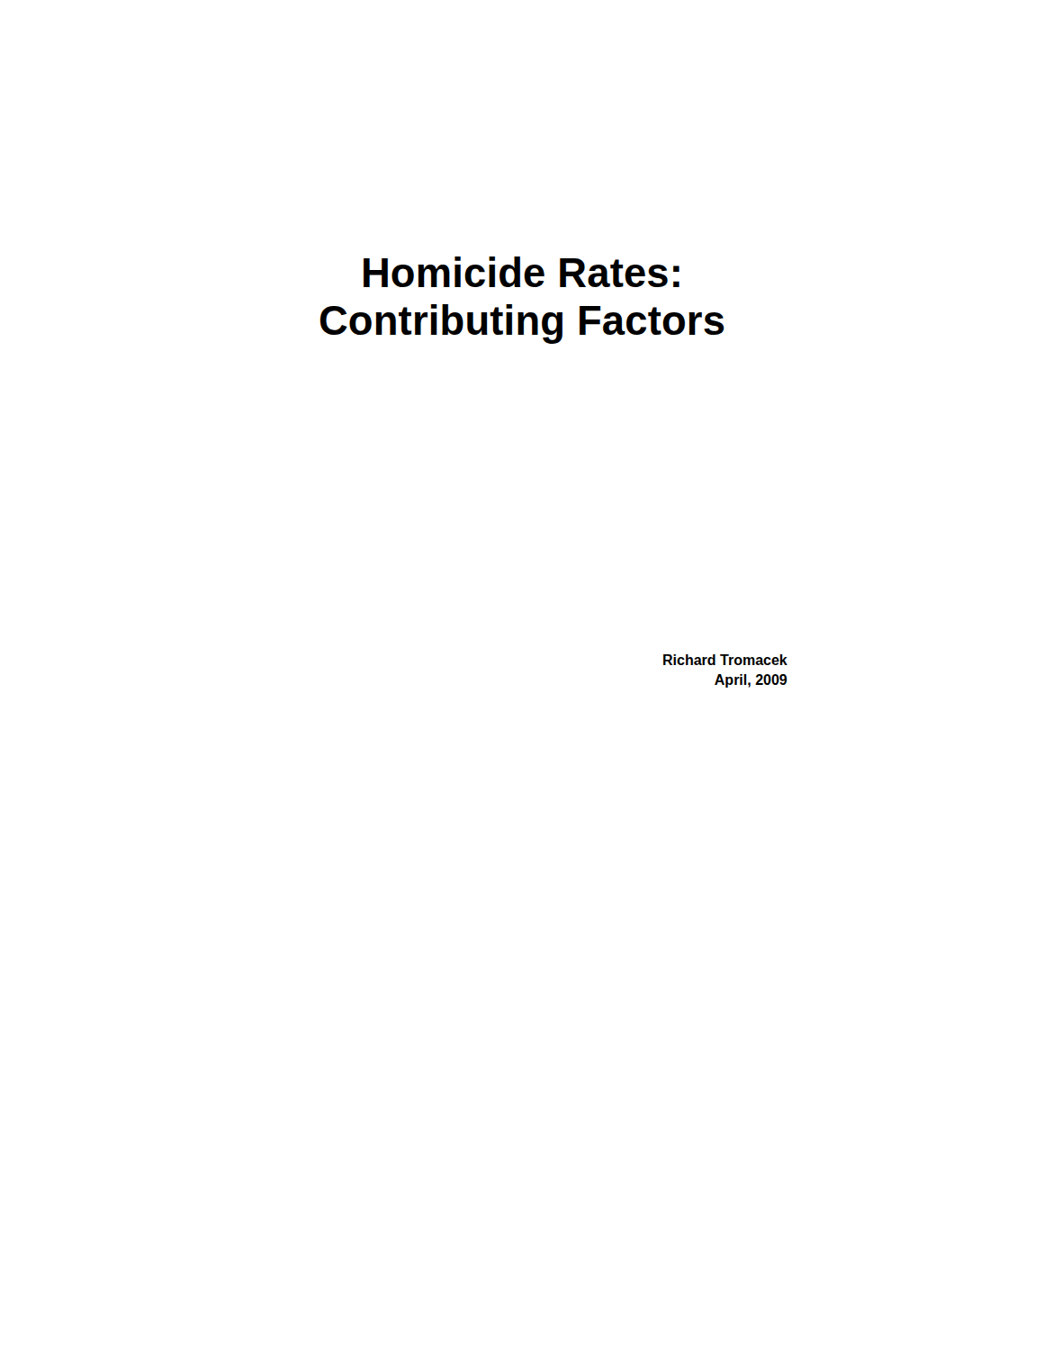Homicide Rates: Contributing Factors
Richard Tromacek
April, 2009